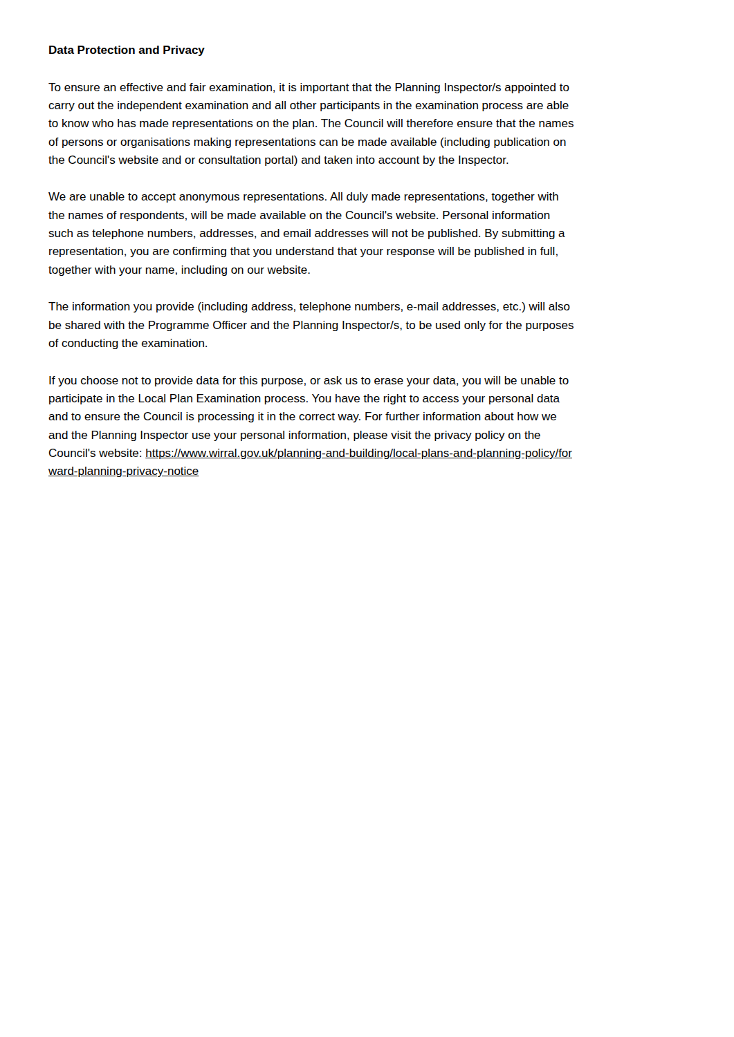Data Protection and Privacy
To ensure an effective and fair examination, it is important that the Planning Inspector/s appointed to carry out the independent examination and all other participants in the examination process are able to know who has made representations on the plan. The Council will therefore ensure that the names of persons or organisations making representations can be made available (including publication on the Council's website and or consultation portal) and taken into account by the Inspector.
We are unable to accept anonymous representations. All duly made representations, together with the names of respondents, will be made available on the Council's website. Personal information such as telephone numbers, addresses, and email addresses will not be published. By submitting a representation, you are confirming that you understand that your response will be published in full, together with your name, including on our website.
The information you provide (including address, telephone numbers, e-mail addresses, etc.) will also be shared with the Programme Officer and the Planning Inspector/s, to be used only for the purposes of conducting the examination.
If you choose not to provide data for this purpose, or ask us to erase your data, you will be unable to participate in the Local Plan Examination process. You have the right to access your personal data and to ensure the Council is processing it in the correct way. For further information about how we and the Planning Inspector use your personal information, please visit the privacy policy on the Council's website: https://www.wirral.gov.uk/planning-and-building/local-plans-and-planning-policy/forward-planning-privacy-notice